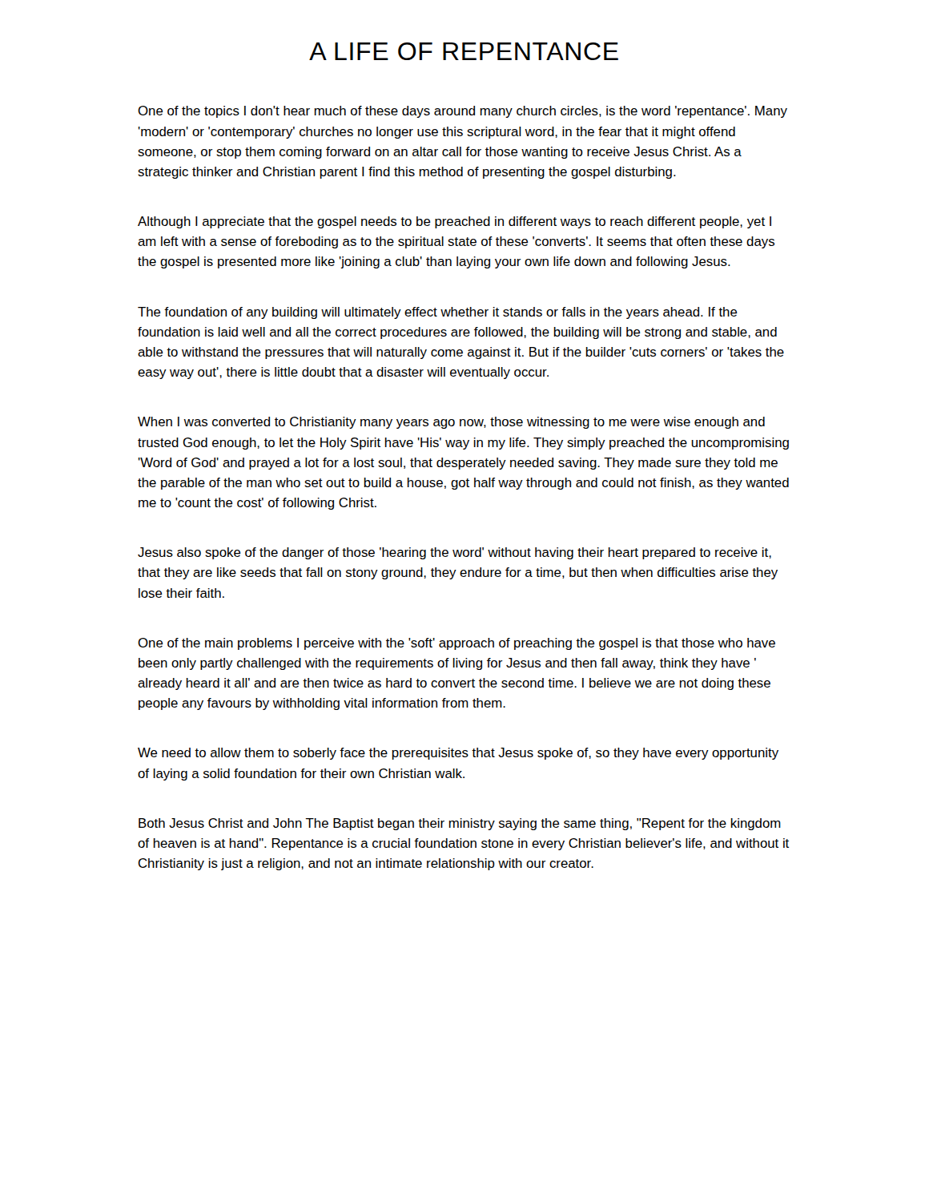A LIFE OF REPENTANCE
One of the topics I don't hear much of these days around many church circles, is the word 'repentance'. Many 'modern' or 'contemporary' churches no longer use this scriptural word, in the fear that it might offend someone, or stop them coming forward on an altar call for those wanting to receive Jesus Christ. As a strategic thinker and Christian parent I find this method of presenting the gospel disturbing.
Although I appreciate that the gospel needs to be preached in different ways to reach different people, yet I am left with a sense of foreboding as to the spiritual state of these 'converts'. It seems that often these days the gospel is presented more like 'joining a club' than laying your own life down and following Jesus.
The foundation of any building will ultimately effect whether it stands or falls in the years ahead. If the foundation is laid well and all the correct procedures are followed, the building will be strong and stable, and able to withstand the pressures that will naturally come against it. But if the builder 'cuts corners' or 'takes the easy way out', there is little doubt that a disaster will eventually occur.
When I was converted to Christianity many years ago now, those witnessing to me were wise enough and trusted God enough, to let the Holy Spirit have 'His' way in my life. They simply preached the uncompromising 'Word of God' and prayed a lot for a lost soul, that desperately needed saving. They made sure they told me the parable of the man who set out to build a house, got half way through and could not finish, as they wanted me to 'count the cost' of following Christ.
Jesus also spoke of the danger of those 'hearing the word' without having their heart prepared to receive it, that they are like seeds that fall on stony ground, they endure for a time, but then when difficulties arise they lose their faith.
One of the main problems I perceive with the 'soft' approach of preaching the gospel is that those who have been only partly challenged with the requirements of living for Jesus and then fall away, think they have ' already heard it all' and are then twice as hard to convert the second time. I believe we are not doing these people any favours by withholding vital information from them.
We need to allow them to soberly face the prerequisites that Jesus spoke of, so they have every opportunity of laying a solid foundation for their own Christian walk.
Both Jesus Christ and John The Baptist began their ministry saying the same thing, "Repent for the kingdom of heaven is at hand". Repentance is a crucial foundation stone in every Christian believer's life, and without it Christianity is just a religion, and not an intimate relationship with our creator.